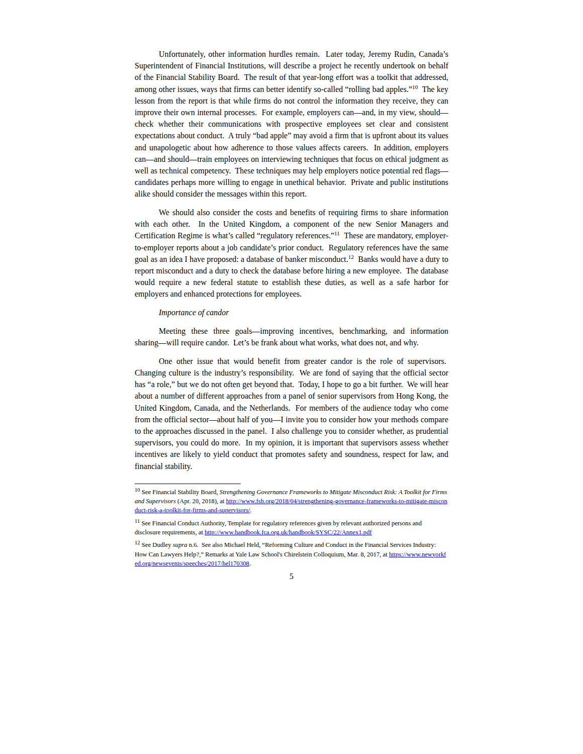Unfortunately, other information hurdles remain. Later today, Jeremy Rudin, Canada’s Superintendent of Financial Institutions, will describe a project he recently undertook on behalf of the Financial Stability Board. The result of that year-long effort was a toolkit that addressed, among other issues, ways that firms can better identify so-called “rolling bad apples.”10 The key lesson from the report is that while firms do not control the information they receive, they can improve their own internal processes. For example, employers can—and, in my view, should—check whether their communications with prospective employees set clear and consistent expectations about conduct. A truly “bad apple” may avoid a firm that is upfront about its values and unapologetic about how adherence to those values affects careers. In addition, employers can—and should—train employees on interviewing techniques that focus on ethical judgment as well as technical competency. These techniques may help employers notice potential red flags—candidates perhaps more willing to engage in unethical behavior. Private and public institutions alike should consider the messages within this report.
We should also consider the costs and benefits of requiring firms to share information with each other. In the United Kingdom, a component of the new Senior Managers and Certification Regime is what’s called “regulatory references.”11 These are mandatory, employer-to-employer reports about a job candidate’s prior conduct. Regulatory references have the same goal as an idea I have proposed: a database of banker misconduct.12 Banks would have a duty to report misconduct and a duty to check the database before hiring a new employee. The database would require a new federal statute to establish these duties, as well as a safe harbor for employers and enhanced protections for employees.
Importance of candor
Meeting these three goals—improving incentives, benchmarking, and information sharing—will require candor. Let’s be frank about what works, what does not, and why.
One other issue that would benefit from greater candor is the role of supervisors. Changing culture is the industry’s responsibility. We are fond of saying that the official sector has “a role,” but we do not often get beyond that. Today, I hope to go a bit further. We will hear about a number of different approaches from a panel of senior supervisors from Hong Kong, the United Kingdom, Canada, and the Netherlands. For members of the audience today who come from the official sector—about half of you—I invite you to consider how your methods compare to the approaches discussed in the panel. I also challenge you to consider whether, as prudential supervisors, you could do more. In my opinion, it is important that supervisors assess whether incentives are likely to yield conduct that promotes safety and soundness, respect for law, and financial stability.
10 See Financial Stability Board, Strengthening Governance Frameworks to Mitigate Misconduct Risk: A Toolkit for Firms and Supervisors (Apr. 20, 2018), at http://www.fsb.org/2018/04/strengthening-governance-frameworks-to-mitigate-misconduct-risk-a-toolkit-for-firms-and-supervisors/.
11 See Financial Conduct Authority, Template for regulatory references given by relevant authorized persons and disclosure requirements, at http://www.handbook.fca.org.uk/handbook/SYSC/22/Annex1.pdf
12 See Dudley supra n.6. See also Michael Held, “Reforming Culture and Conduct in the Financial Services Industry: How Can Lawyers Help?,” Remarks at Yale Law School's Chirelstein Colloquium, Mar. 8, 2017, at https://www.newyorkfed.org/newsevents/speeches/2017/hel170308.
5